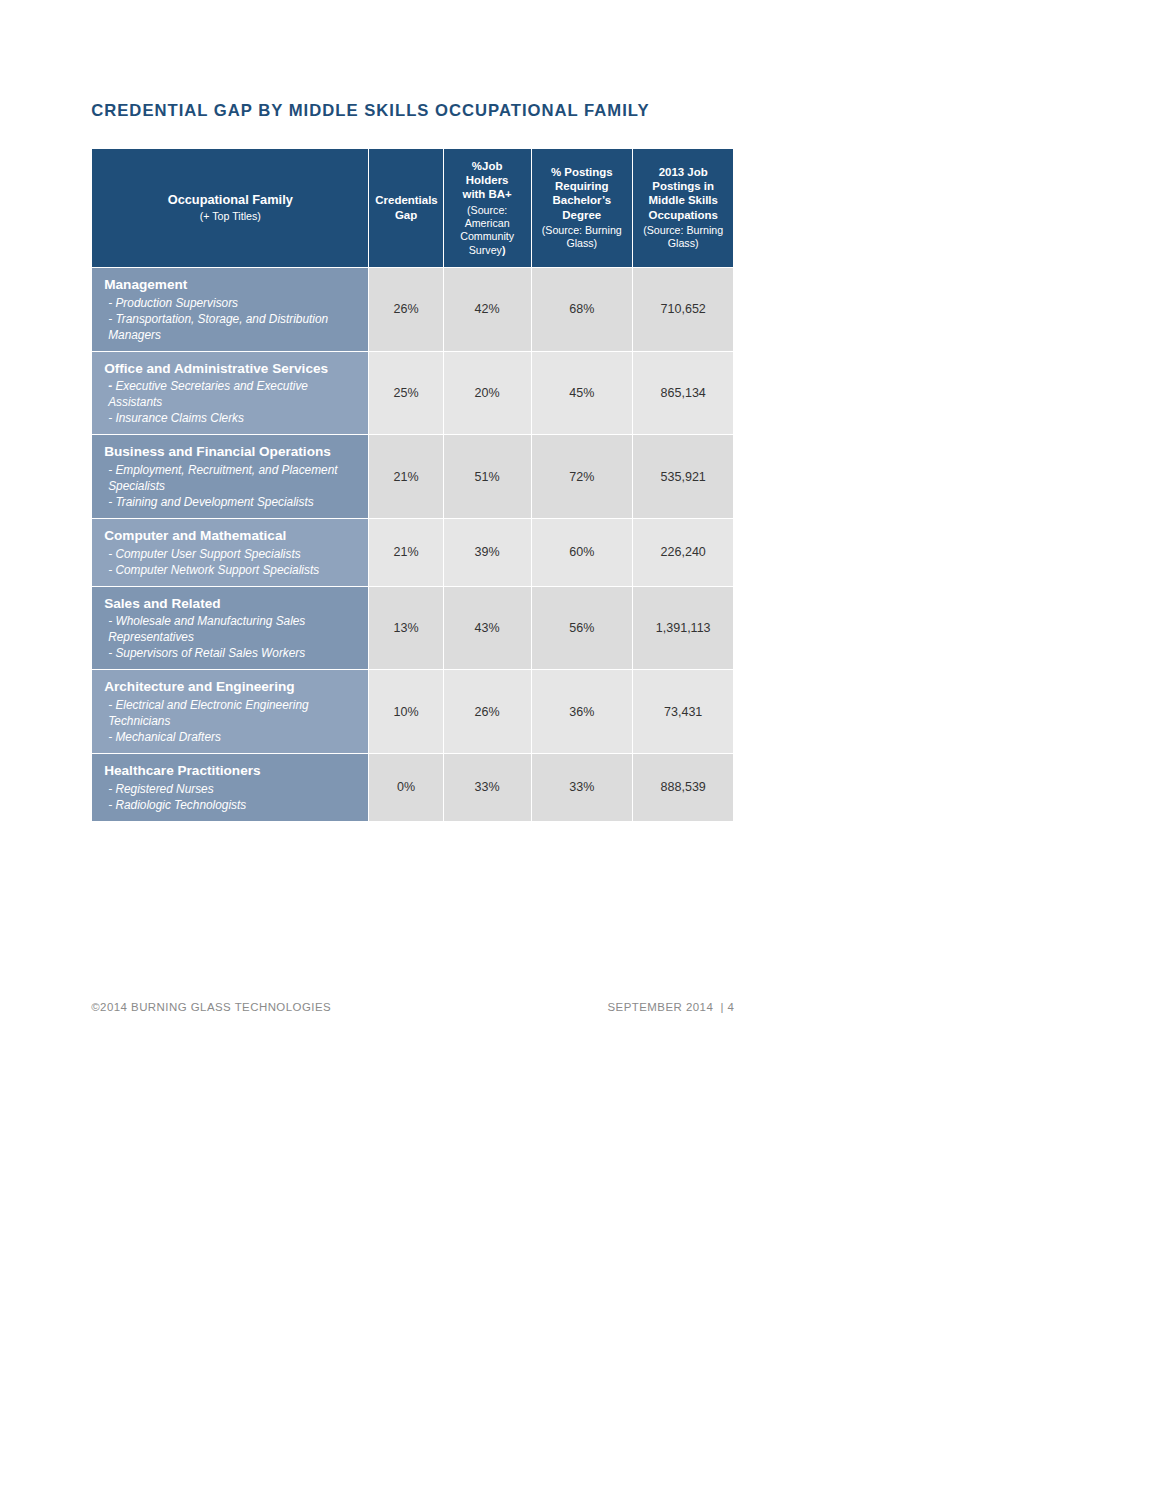Credential Gap by Middle Skills Occupational Family
| Occupational Family (+ Top Titles) | Credentials Gap | %Job Holders with BA+ (Source: American Community Survey ) | % Postings Requiring Bachelor’s Degree (Source: Burning Glass) | 2013 Job Postings in Middle Skills Occupations (Source: Burning Glass) |
| --- | --- | --- | --- | --- |
| Management - Production Supervisors - Transportation, Storage, and Distribution Managers | 26% | 42% | 68% | 710,652 |
| Office and Administrative Services - Executive Secretaries and Executive Assistants - Insurance Claims Clerks | 25% | 20% | 45% | 865,134 |
| Business and Financial Operations - Employment, Recruitment, and Placement Specialists - Training and Development Specialists | 21% | 51% | 72% | 535,921 |
| Computer and Mathematical - Computer User Support Specialists - Computer Network Support Specialists | 21% | 39% | 60% | 226,240 |
| Sales and Related - Wholesale and Manufacturing Sales Representatives - Supervisors of Retail Sales Workers | 13% | 43% | 56% | 1,391,113 |
| Architecture and Engineering - Electrical and Electronic Engineering Technicians - Mechanical Drafters | 10% | 26% | 36% | 73,431 |
| Healthcare Practitioners - Registered Nurses - Radiologic Technologists | 0% | 33% | 33% | 888,539 |
©2014 BURNING GLASS TECHNOLOGIES SEPTEMBER 2014 | 4